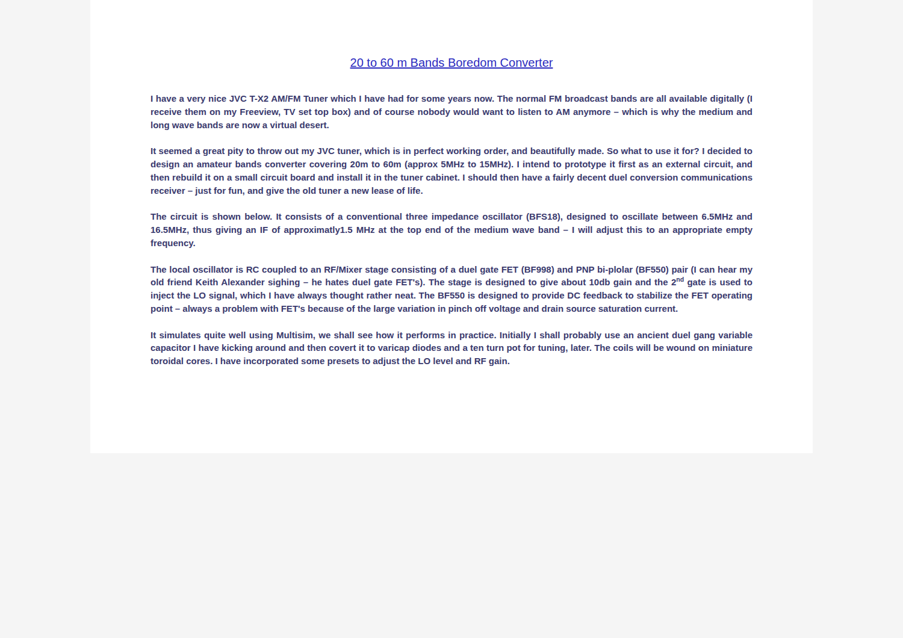20 to 60 m Bands Boredom Converter
I have a very nice JVC T-X2 AM/FM Tuner which I have had for some years now. The normal FM broadcast bands are all available digitally (I receive them on my Freeview, TV set top box) and of course nobody would want to listen to AM anymore – which is why the medium and long wave bands are now a virtual desert.
It seemed a great pity to throw out my JVC tuner, which is in perfect working order, and beautifully made. So what to use it for? I decided to design an amateur bands converter covering 20m to 60m (approx 5MHz to 15MHz). I intend to prototype it first as an external circuit, and then rebuild it on a small circuit board and install it in the tuner cabinet. I should then have a fairly decent duel conversion communications receiver – just for fun, and give the old tuner a new lease of life.
The circuit is shown below. It consists of a conventional three impedance oscillator (BFS18), designed to oscillate between 6.5MHz and 16.5MHz, thus giving an IF of approximatly1.5 MHz at the top end of the medium wave band – I will adjust this to an appropriate empty frequency.
The local oscillator is RC coupled to an RF/Mixer stage consisting of a duel gate FET (BF998) and PNP bi-plolar (BF550) pair (I can hear my old friend Keith Alexander sighing – he hates duel gate FET's). The stage is designed to give about 10db gain and the 2nd gate is used to inject the LO signal, which I have always thought rather neat. The BF550 is designed to provide DC feedback to stabilize the FET operating point – always a problem with FET's because of the large variation in pinch off voltage and drain source saturation current.
It simulates quite well using Multisim, we shall see how it performs in practice. Initially I shall probably use an ancient duel gang variable capacitor I have kicking around and then covert it to varicap diodes and a ten turn pot for tuning, later. The coils will be wound on miniature toroidal cores. I have incorporated some presets to adjust the LO level and RF gain.